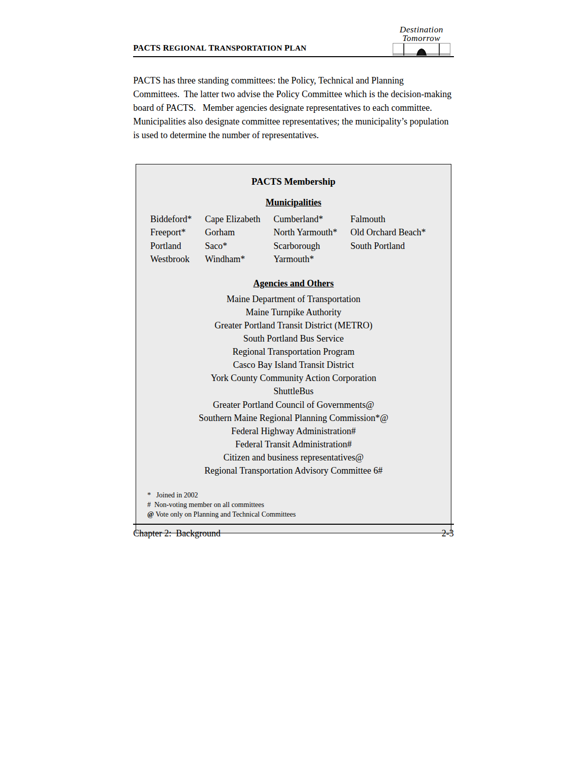Destination Tomorrow
PACTS REGIONAL TRANSPORTATION PLAN
PACTS has three standing committees: the Policy, Technical and Planning Committees. The latter two advise the Policy Committee which is the decision-making board of PACTS. Member agencies designate representatives to each committee. Municipalities also designate committee representatives; the municipality’s population is used to determine the number of representatives.
PACTS Membership
Municipalities
| Biddeford* | Cape Elizabeth | Cumberland* | Falmouth |
| Freeport* | Gorham | North Yarmouth* | Old Orchard Beach* |
| Portland | Saco* | Scarborough | South Portland |
| Westbrook | Windham* | Yarmouth* | |
Agencies and Others
Maine Department of Transportation
Maine Turnpike Authority
Greater Portland Transit District (METRO)
South Portland Bus Service
Regional Transportation Program
Casco Bay Island Transit District
York County Community Action Corporation
ShuttleBus
Greater Portland Council of Governments@
Southern Maine Regional Planning Commission*@
Federal Highway Administration#
Federal Transit Administration#
Citizen and business representatives@
Regional Transportation Advisory Committee 6#
* Joined in 2002
# Non-voting member on all committees
@ Vote only on Planning and Technical Committees
Chapter 2: Background 2-3